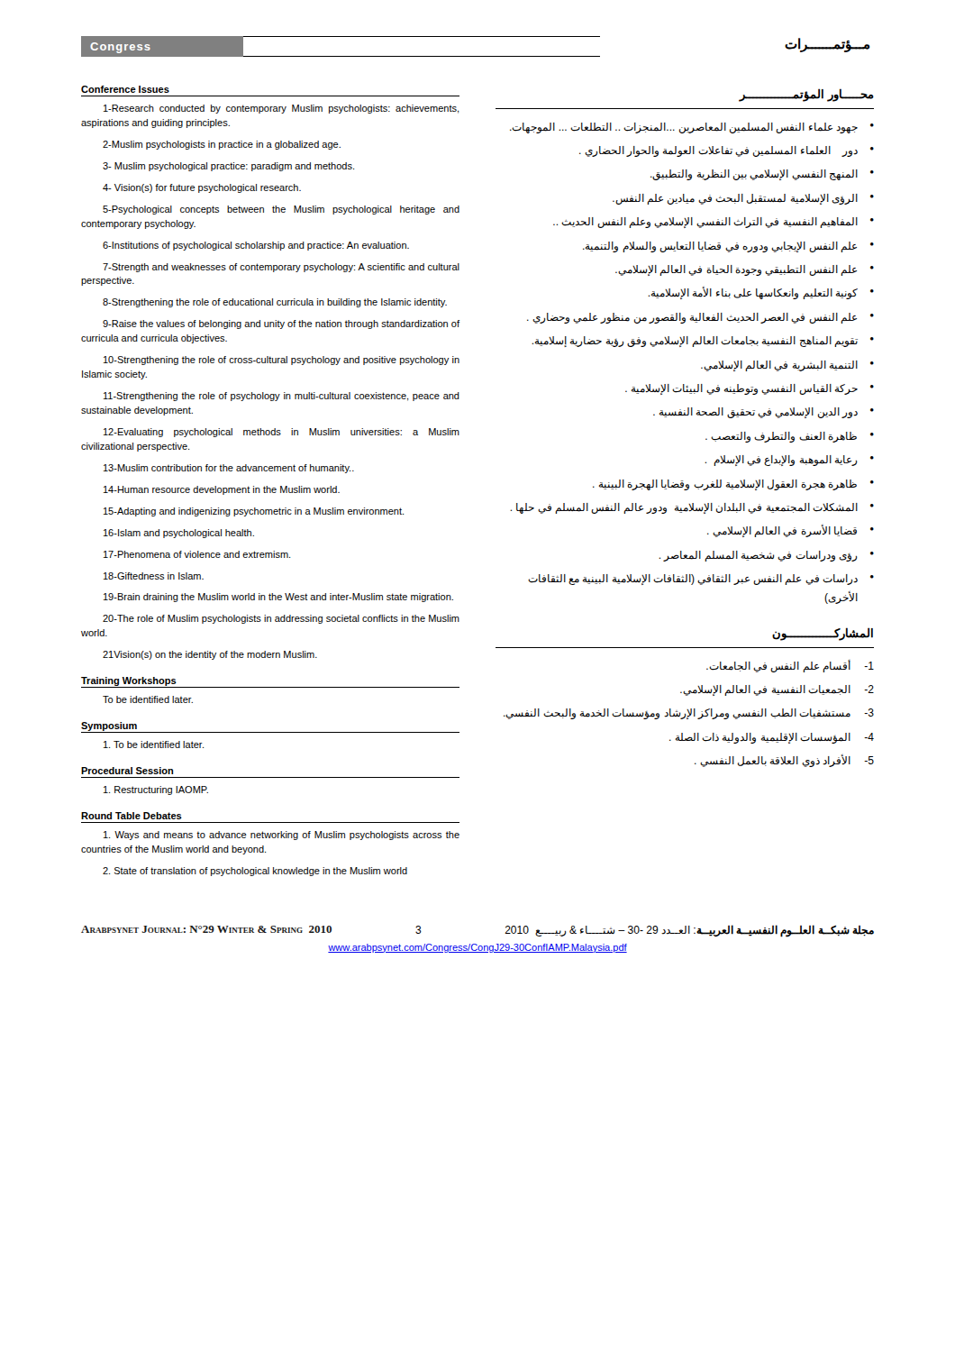Congress
مـــؤتمـــــــرات
Conference Issues
1-Research conducted by contemporary Muslim psychologists: achievements, aspirations and guiding principles.
2-Muslim psychologists in practice in a globalized age.
3- Muslim psychological practice: paradigm and methods.
4- Vision(s) for future psychological research.
5-Psychological concepts between the Muslim psychological heritage and contemporary psychology.
6-Institutions of psychological scholarship and practice: An evaluation.
7-Strength and weaknesses of contemporary psychology: A scientific and cultural perspective.
8-Strengthening the role of educational curricula in building the Islamic identity.
9-Raise the values of belonging and unity of the nation through standardization of curricula and curricula objectives.
10-Strengthening the role of cross-cultural psychology and positive psychology in Islamic society.
11-Strengthening the role of psychology in multi-cultural coexistence, peace and sustainable development.
12-Evaluating psychological methods in Muslim universities: a Muslim civilizational perspective.
13-Muslim contribution for the advancement of humanity..
14-Human resource development in the Muslim world.
15-Adapting and indigenizing psychometric in a Muslim environment.
16-Islam and psychological health.
17-Phenomena of violence and extremism.
18-Giftedness in Islam.
19-Brain draining the Muslim world in the West and inter-Muslim state migration.
20-The role of Muslim psychologists in addressing societal conflicts in the Muslim world.
21Vision(s) on the identity of the modern Muslim.
Training Workshops
To be identified later.
Symposium
1. To be identified later.
Procedural Session
1. Restructuring IAOMP.
Round Table Debates
1. Ways and means to advance networking of Muslim psychologists across the countries of the Muslim world and beyond.
2. State of translation of psychological knowledge in the Muslim world
محـــــاور المؤتمـــــــــــــر
جهود علماء النفس المسلمين المعاصرين ...المنجزات .. التطلعات ... الموجهات.
دور العلماء المسلمين في تفاعلات العولمة والحوار الحضاري .
المنهج النفسي الإسلامي بين النظرية والتطبيق.
الرؤى الإسلامية لمستقبل البحث في ميادين علم النفس.
المفاهيم النفسية في التراث النفسي الإسلامي وعلم النفس الحديث ..
علم النفس الإيجابي ودوره في قضايا التعايس والسلام والتنمية.
علم النفس التطبيقي وجودة الحياة في العالم الإسلامي.
كونية التعليم وانعكاسها على بناء الأمة الإسلامية.
علم النفس في العصر الحديث الفعالية والقصور من منظور علمي وحضاري .
تقويم المناهج النفسية بجامعات العالم الإسلامي وفق رؤية حضارية إسلامية.
التنمية البشرية في العالم الإسلامي.
حركة القياس النفسي وتوطينه في البيئات الإسلامية .
دور الدين الإسلامي في تحقيق الصحة النفسية .
ظاهرة العنف والتطرف والتعصب .
رعاية الموهبة والإبداع في الإسلام .
ظاهرة هجرة العقول الإسلامية للغرب وقضايا الهجرة البينية .
المشكلات المجتمعية في البلدان الإسلامية ودور عالم النفس المسلم في حلها .
قضايا الأسرة في العالم الإسلامي .
رؤى ودراسات في شخصية المسلم المعاصر .
دراسات في علم النفس عبر الثقافي (الثقافات الإسلامية البينية مع الثقافات الأخرى)
المشاركـــــــــــــون
أقسام علم النفس في الجامعات.
الجمعيات النفسية في العالم الإسلامي.
مستشفيات الطب النفسي ومراكز الإرشاد ومؤسسات الخدمة والبحث النفسي.
المؤسسات الإقليمية والدولية ذات الصلة .
الأفراد ذوي العلاقة بالعمل النفسي .
Arabpsynet Journal: N°29 Winter & Spring 2010
3
مجلة شبكــة العلــوم النفسيــة العربيــة: العــدد 29 -30 – شتــــاء & ربيــــع 2010
www.arabpsynet.com/Congress/CongJ29-30ConfIAMP.Malaysia.pdf